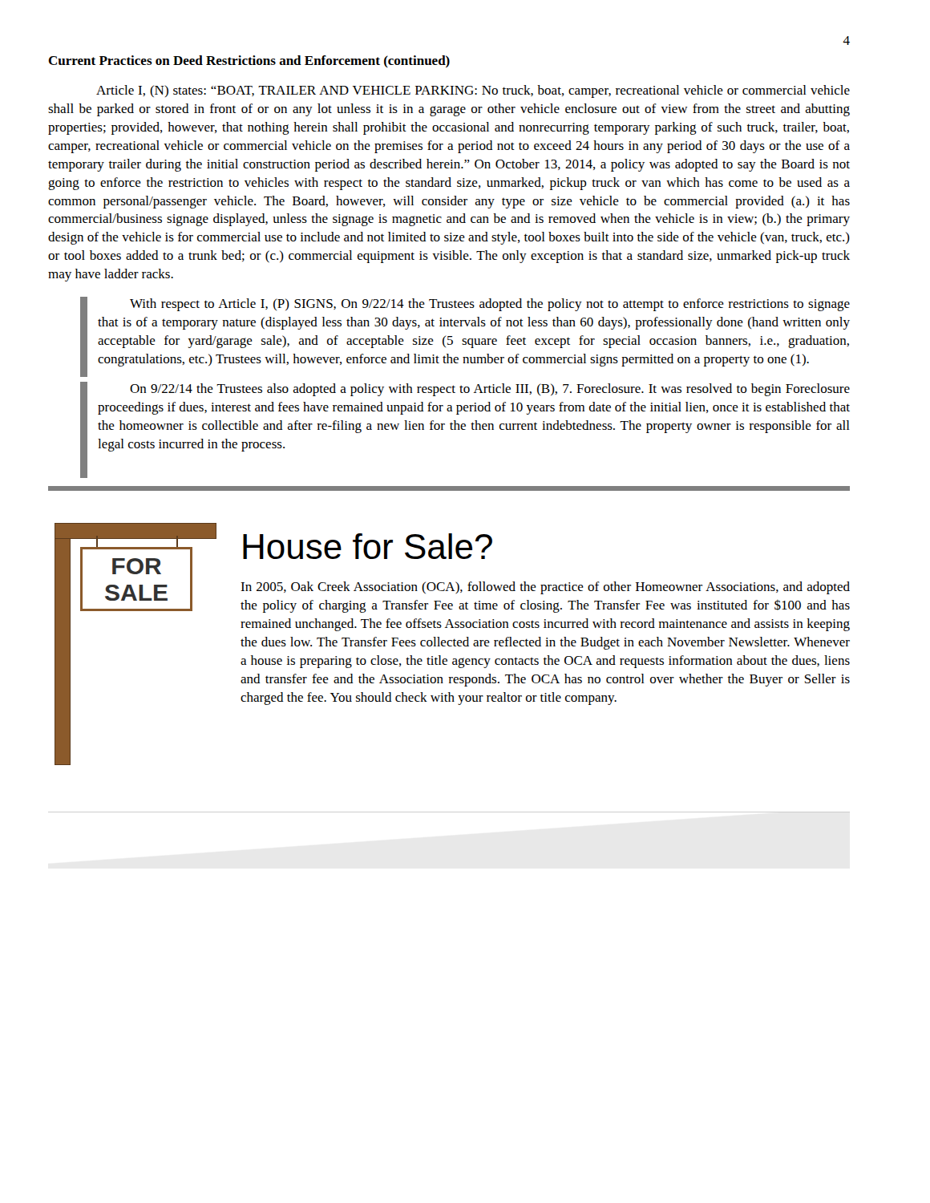4
Current Practices on Deed Restrictions and Enforcement (continued)
Article I, (N) states: “BOAT, TRAILER AND VEHICLE PARKING: No truck, boat, camper, recreational vehicle or commercial vehicle shall be parked or stored in front of or on any lot unless it is in a garage or other vehicle enclosure out of view from the street and abutting properties; provided, however, that nothing herein shall prohibit the occasional and nonrecurring temporary parking of such truck, trailer, boat, camper, recreational vehicle or commercial vehicle on the premises for a period not to exceed 24 hours in any period of 30 days or the use of a temporary trailer during the initial construction period as described herein.” On October 13, 2014, a policy was adopted to say the Board is not going to enforce the restriction to vehicles with respect to the standard size, unmarked, pickup truck or van which has come to be used as a common personal/passenger vehicle. The Board, however, will consider any type or size vehicle to be commercial provided (a.) it has commercial/business signage displayed, unless the signage is magnetic and can be and is removed when the vehicle is in view; (b.) the primary design of the vehicle is for commercial use to include and not limited to size and style, tool boxes built into the side of the vehicle (van, truck, etc.) or tool boxes added to a trunk bed; or (c.) commercial equipment is visible. The only exception is that a standard size, unmarked pick-up truck may have ladder racks.
With respect to Article I, (P) SIGNS, On 9/22/14 the Trustees adopted the policy not to attempt to enforce restrictions to signage that is of a temporary nature (displayed less than 30 days, at intervals of not less than 60 days), professionally done (hand written only acceptable for yard/garage sale), and of acceptable size (5 square feet except for special occasion banners, i.e., graduation, congratulations, etc.) Trustees will, however, enforce and limit the number of commercial signs permitted on a property to one (1).
On 9/22/14 the Trustees also adopted a policy with respect to Article III, (B), 7. Foreclosure. It was resolved to begin Foreclosure proceedings if dues, interest and fees have remained unpaid for a period of 10 years from date of the initial lien, once it is established that the homeowner is collectible and after re-filing a new lien for the then current indebtedness. The property owner is responsible for all legal costs incurred in the process.
FOR
SALE
House for Sale?
In 2005, Oak Creek Association (OCA), followed the practice of other Homeowner Associations, and adopted the policy of charging a Transfer Fee at time of closing. The Transfer Fee was instituted for $100 and has remained unchanged. The fee offsets Association costs incurred with record maintenance and assists in keeping the dues low. The Transfer Fees collected are reflected in the Budget in each November Newsletter. Whenever a house is preparing to close, the title agency contacts the OCA and requests information about the dues, liens and transfer fee and the Association responds. The OCA has no control over whether the Buyer or Seller is charged the fee. You should check with your realtor or title company.